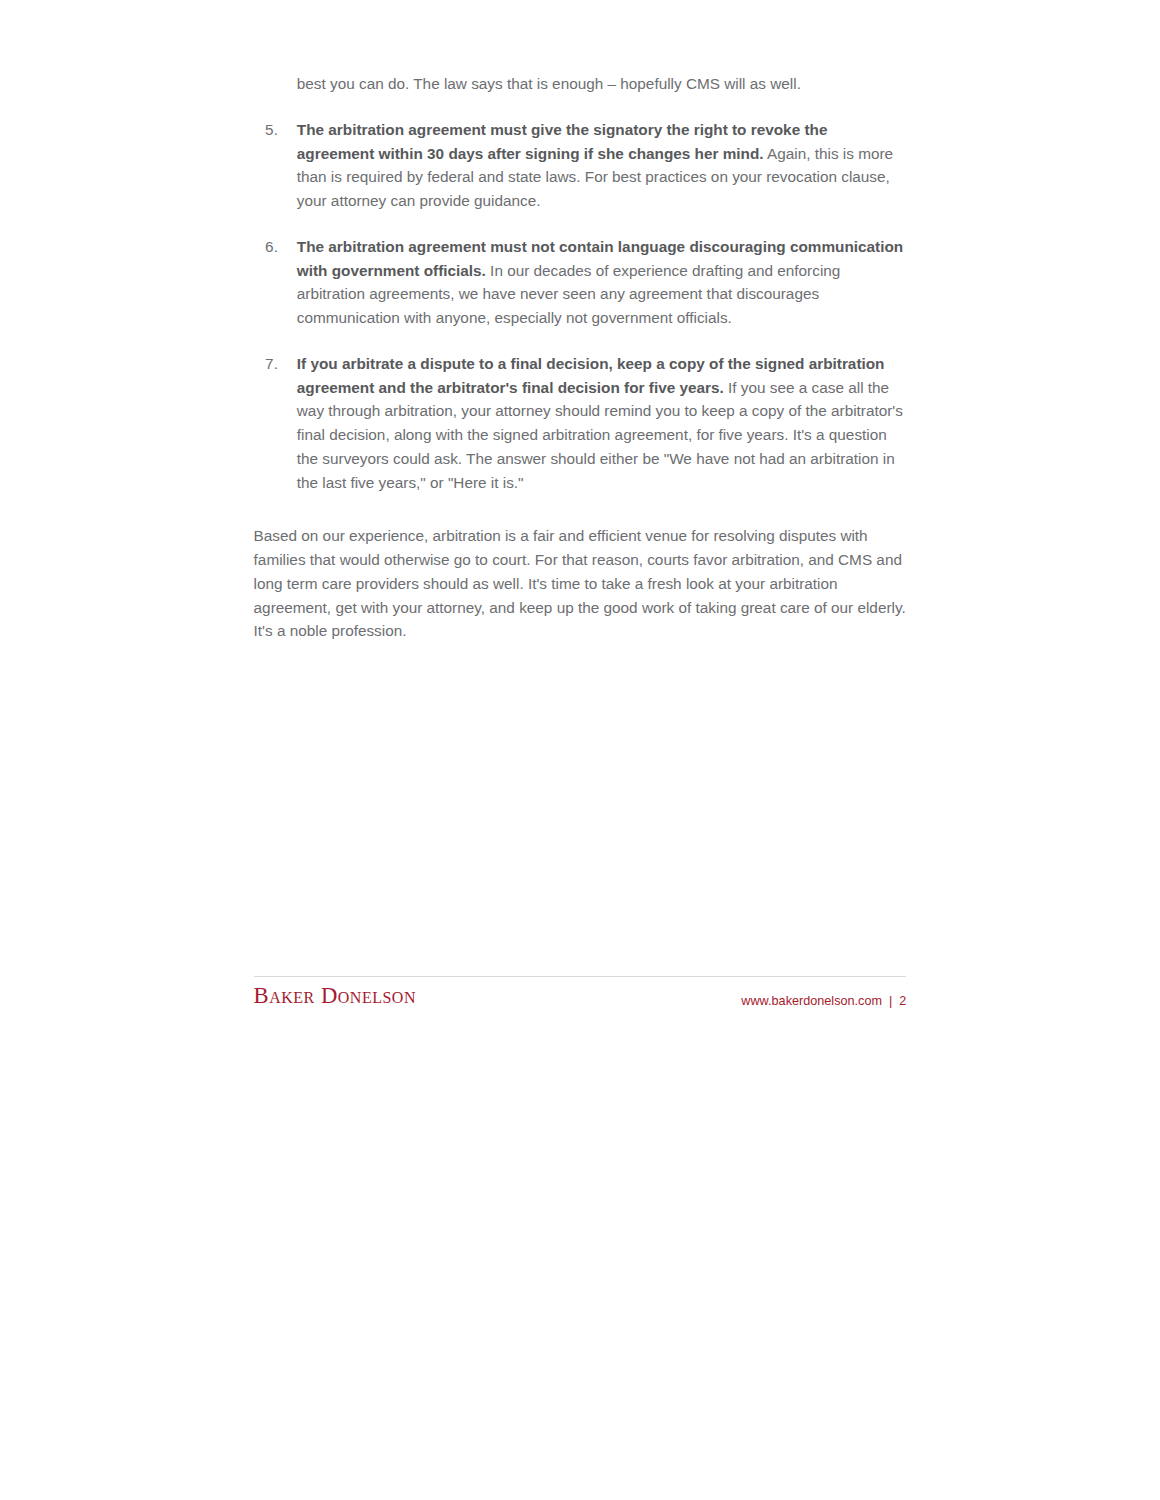best you can do. The law says that is enough – hopefully CMS will as well.
The arbitration agreement must give the signatory the right to revoke the agreement within 30 days after signing if she changes her mind. Again, this is more than is required by federal and state laws. For best practices on your revocation clause, your attorney can provide guidance.
The arbitration agreement must not contain language discouraging communication with government officials. In our decades of experience drafting and enforcing arbitration agreements, we have never seen any agreement that discourages communication with anyone, especially not government officials.
If you arbitrate a dispute to a final decision, keep a copy of the signed arbitration agreement and the arbitrator's final decision for five years. If you see a case all the way through arbitration, your attorney should remind you to keep a copy of the arbitrator's final decision, along with the signed arbitration agreement, for five years. It's a question the surveyors could ask. The answer should either be "We have not had an arbitration in the last five years," or "Here it is."
Based on our experience, arbitration is a fair and efficient venue for resolving disputes with families that would otherwise go to court. For that reason, courts favor arbitration, and CMS and long term care providers should as well. It's time to take a fresh look at your arbitration agreement, get with your attorney, and keep up the good work of taking great care of our elderly. It's a noble profession.
Baker Donelson
www.bakerdonelson.com | 2